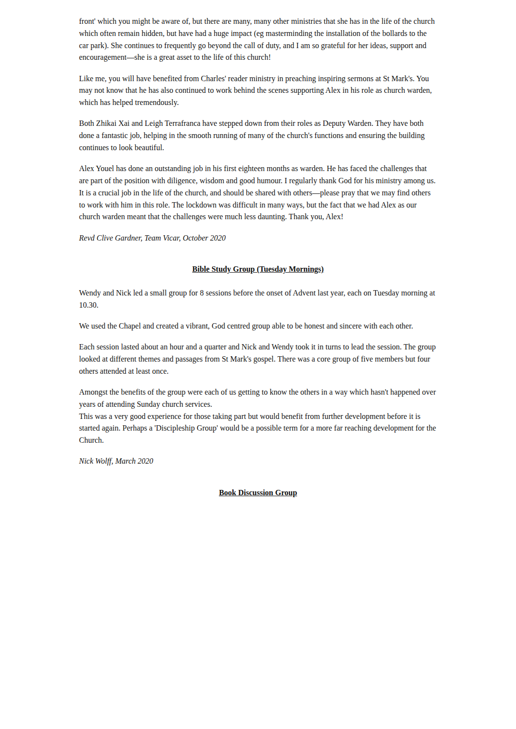front' which you might be aware of, but there are many, many other ministries that she has in the life of the church which often remain hidden, but have had a huge impact (eg masterminding the installation of the bollards to the car park). She continues to frequently go beyond the call of duty, and I am so grateful for her ideas, support and encouragement—she is a great asset to the life of this church!
Like me, you will have benefited from Charles' reader ministry in preaching inspiring sermons at St Mark's. You may not know that he has also continued to work behind the scenes supporting Alex in his role as church warden, which has helped tremendously.
Both Zhikai Xai and Leigh Terrafranca have stepped down from their roles as Deputy Warden. They have both done a fantastic job, helping in the smooth running of many of the church's functions and ensuring the building continues to look beautiful.
Alex Youel has done an outstanding job in his first eighteen months as warden. He has faced the challenges that are part of the position with diligence, wisdom and good humour. I regularly thank God for his ministry among us. It is a crucial job in the life of the church, and should be shared with others—please pray that we may find others to work with him in this role. The lockdown was difficult in many ways, but the fact that we had Alex as our church warden meant that the challenges were much less daunting. Thank you, Alex!
Revd Clive Gardner, Team Vicar, October 2020
Bible Study Group (Tuesday Mornings)
Wendy and Nick led a small group for 8 sessions before the onset of Advent last year, each on Tuesday morning at 10.30.
We used the Chapel and created a vibrant, God centred group able to be honest and sincere with each other.
Each session lasted about an hour and a quarter and Nick and Wendy took it in turns to lead the session. The group looked at different themes and passages from St Mark's gospel. There was a core group of five members but four others attended at least once.
Amongst the benefits of the group were each of us getting to know the others in a way which hasn't happened over years of attending Sunday church services.
This was a very good experience for those taking part but would benefit from further development before it is started again. Perhaps a 'Discipleship Group' would be a possible term for a more far reaching development for the Church.
Nick Wolff, March 2020
Book Discussion Group